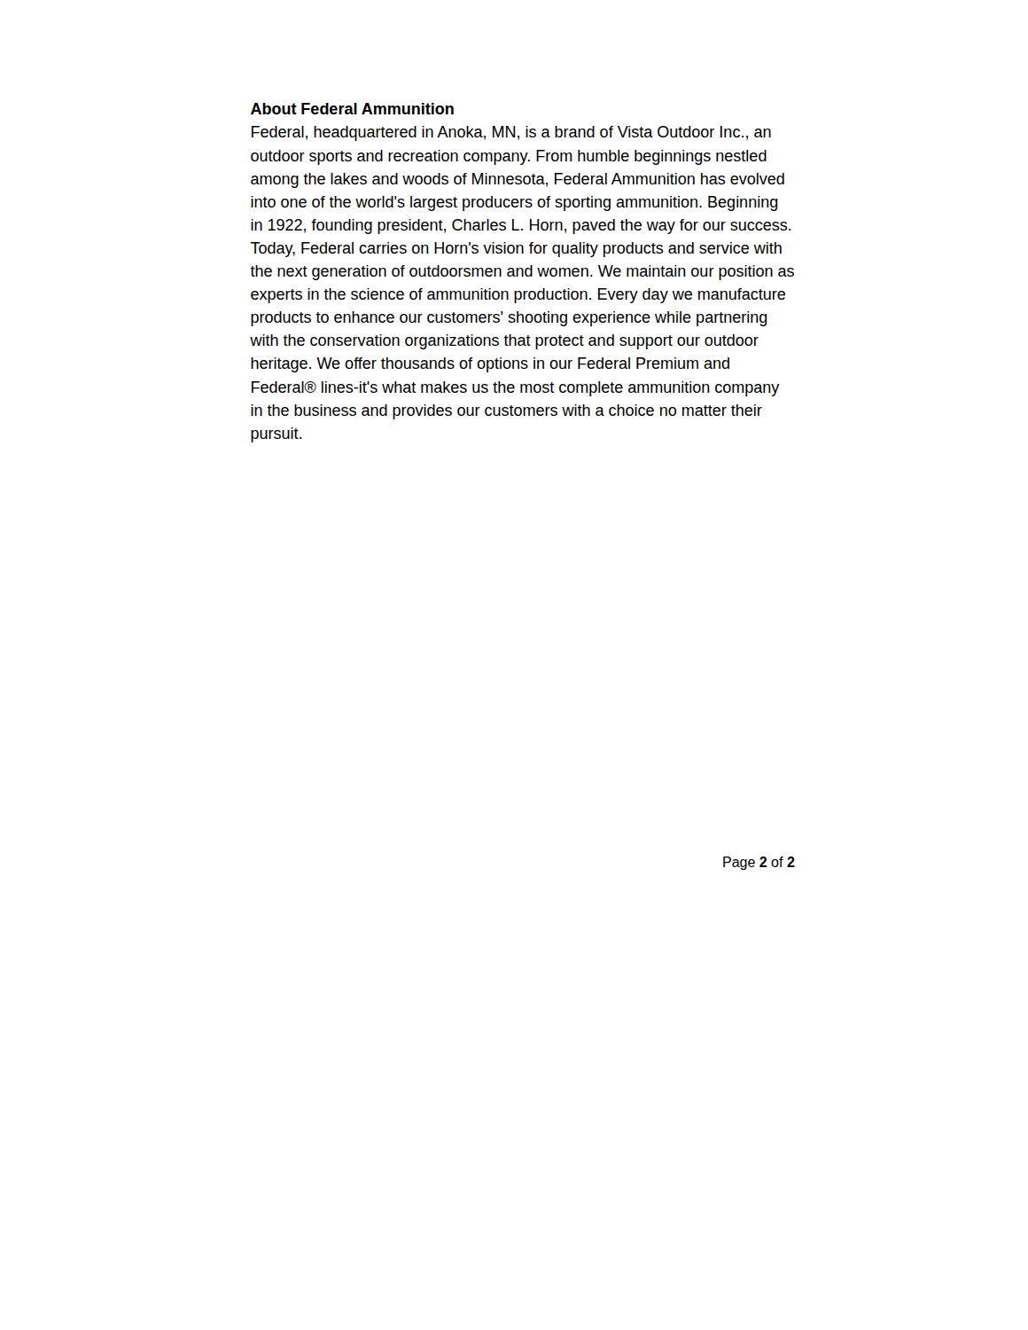About Federal Ammunition
Federal, headquartered in Anoka, MN, is a brand of Vista Outdoor Inc., an outdoor sports and recreation company. From humble beginnings nestled among the lakes and woods of Minnesota, Federal Ammunition has evolved into one of the world's largest producers of sporting ammunition. Beginning in 1922, founding president, Charles L. Horn, paved the way for our success. Today, Federal carries on Horn's vision for quality products and service with the next generation of outdoorsmen and women. We maintain our position as experts in the science of ammunition production. Every day we manufacture products to enhance our customers' shooting experience while partnering with the conservation organizations that protect and support our outdoor heritage. We offer thousands of options in our Federal Premium and Federal® lines-it's what makes us the most complete ammunition company in the business and provides our customers with a choice no matter their pursuit.
Page 2 of 2